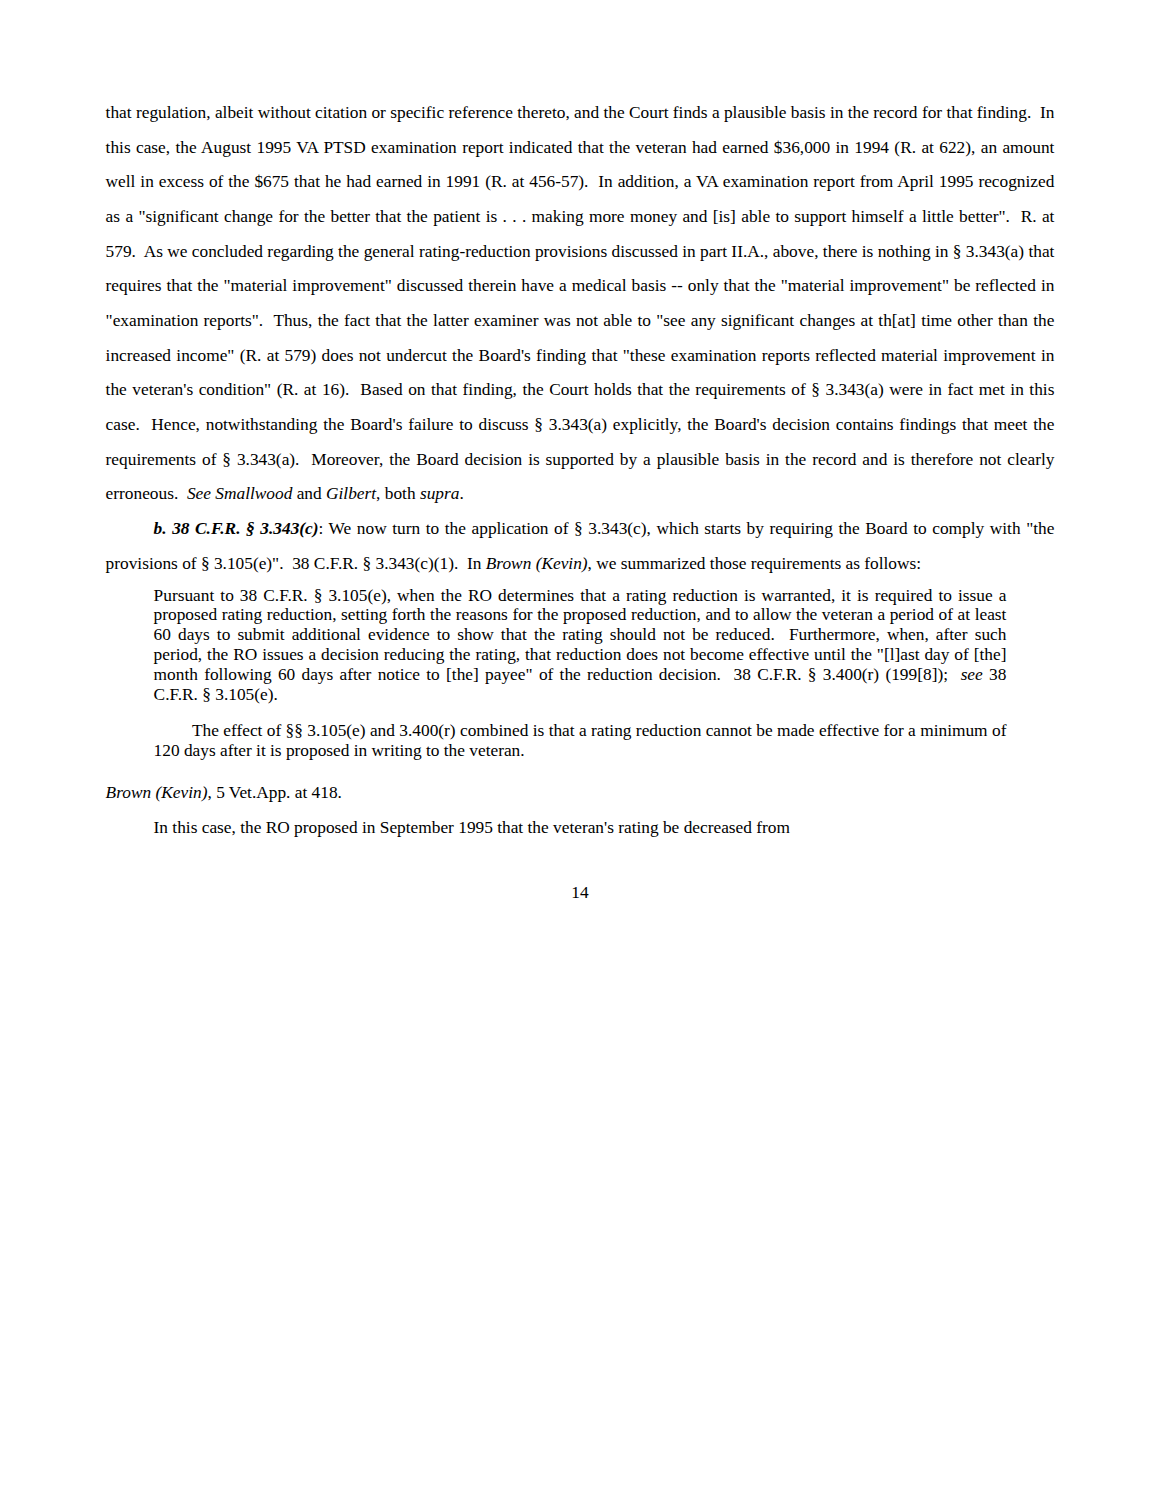that regulation, albeit without citation or specific reference thereto, and the Court finds a plausible basis in the record for that finding. In this case, the August 1995 VA PTSD examination report indicated that the veteran had earned $36,000 in 1994 (R. at 622), an amount well in excess of the $675 that he had earned in 1991 (R. at 456-57). In addition, a VA examination report from April 1995 recognized as a "significant change for the better that the patient is . . . making more money and [is] able to support himself a little better". R. at 579. As we concluded regarding the general rating-reduction provisions discussed in part II.A., above, there is nothing in § 3.343(a) that requires that the "material improvement" discussed therein have a medical basis -- only that the "material improvement" be reflected in "examination reports". Thus, the fact that the latter examiner was not able to "see any significant changes at th[at] time other than the increased income" (R. at 579) does not undercut the Board's finding that "these examination reports reflected material improvement in the veteran's condition" (R. at 16). Based on that finding, the Court holds that the requirements of § 3.343(a) were in fact met in this case. Hence, notwithstanding the Board's failure to discuss § 3.343(a) explicitly, the Board's decision contains findings that meet the requirements of § 3.343(a). Moreover, the Board decision is supported by a plausible basis in the record and is therefore not clearly erroneous. See Smallwood and Gilbert, both supra.
b. 38 C.F.R. § 3.343(c): We now turn to the application of § 3.343(c), which starts by requiring the Board to comply with "the provisions of § 3.105(e)". 38 C.F.R. § 3.343(c)(1). In Brown (Kevin), we summarized those requirements as follows:
Pursuant to 38 C.F.R. § 3.105(e), when the RO determines that a rating reduction is warranted, it is required to issue a proposed rating reduction, setting forth the reasons for the proposed reduction, and to allow the veteran a period of at least 60 days to submit additional evidence to show that the rating should not be reduced. Furthermore, when, after such period, the RO issues a decision reducing the rating, that reduction does not become effective until the "[l]ast day of [the] month following 60 days after notice to [the] payee" of the reduction decision. 38 C.F.R. § 3.400(r) (199[8]); see 38 C.F.R. § 3.105(e).
The effect of §§ 3.105(e) and 3.400(r) combined is that a rating reduction cannot be made effective for a minimum of 120 days after it is proposed in writing to the veteran.
Brown (Kevin), 5 Vet.App. at 418.
In this case, the RO proposed in September 1995 that the veteran's rating be decreased from
14